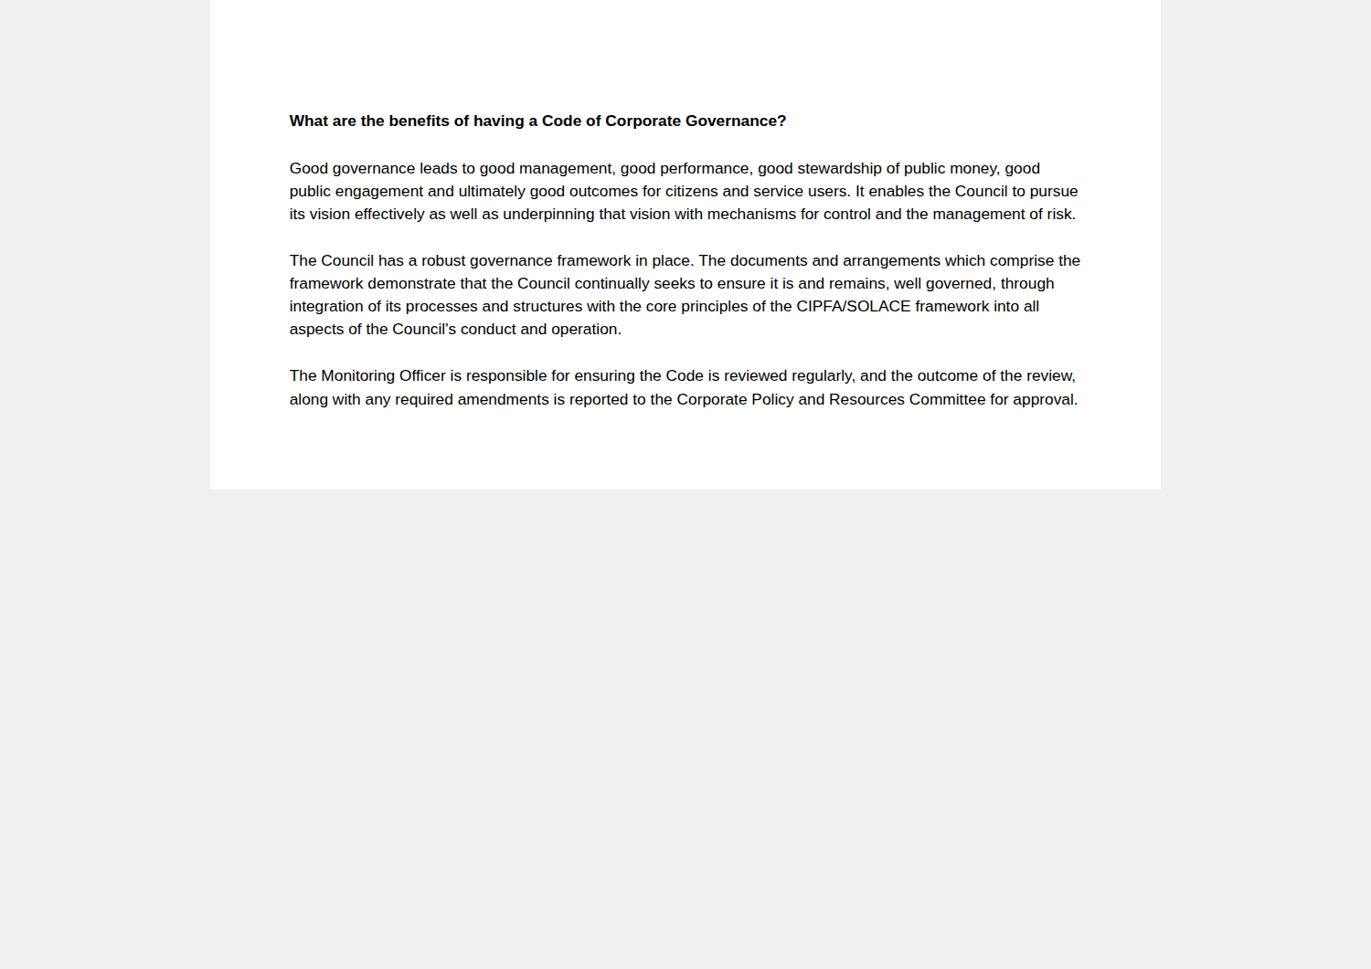What are the benefits of having a Code of Corporate Governance?
Good governance leads to good management, good performance, good stewardship of public money, good public engagement and ultimately good outcomes for citizens and service users. It enables the Council to pursue its vision effectively as well as underpinning that vision with mechanisms for control and the management of risk.
The Council has a robust governance framework in place. The documents and arrangements which comprise the framework demonstrate that the Council continually seeks to ensure it is and remains, well governed, through integration of its processes and structures with the core principles of the CIPFA/SOLACE framework into all aspects of the Council's conduct and operation.
The Monitoring Officer is responsible for ensuring the Code is reviewed regularly, and the outcome of the review, along with any required amendments is reported to the Corporate Policy and Resources Committee for approval.